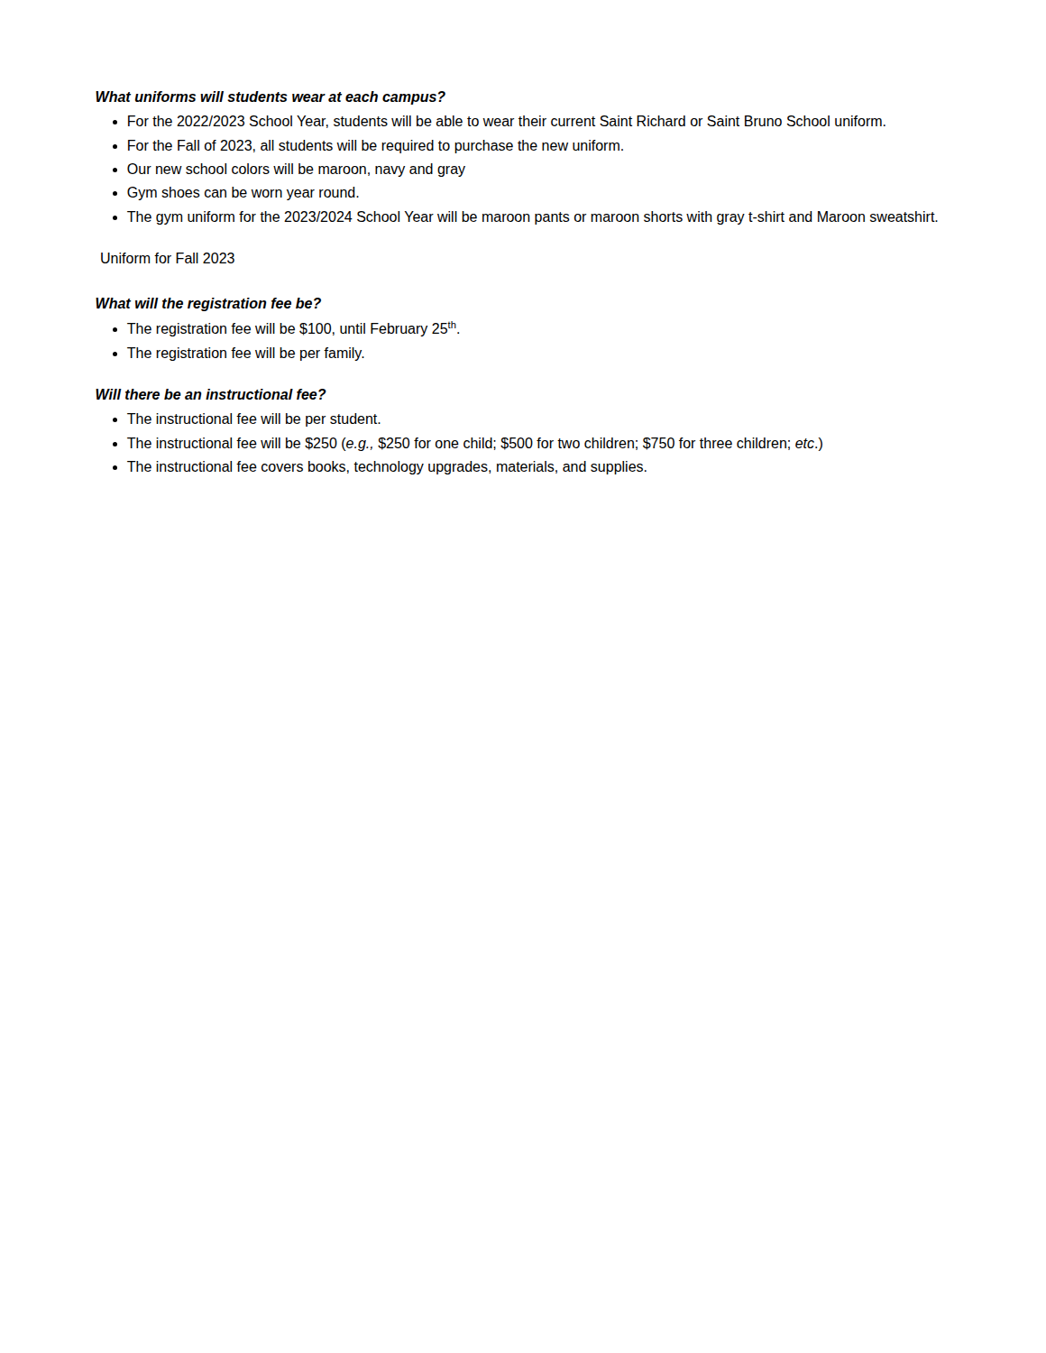What uniforms will students wear at each campus?
For the 2022/2023 School Year, students will be able to wear their current Saint Richard or Saint Bruno School uniform.
For the Fall of 2023, all students will be required to purchase the new uniform.
Our new school colors will be maroon, navy and gray
Gym shoes can be worn year round.
The gym uniform for the 2023/2024 School Year will be maroon pants or maroon shorts with gray t-shirt and Maroon sweatshirt.
Uniform for Fall 2023
What will the registration fee be?
The registration fee will be $100, until February 25th.
The registration fee will be per family.
Will there be an instructional fee?
The instructional fee will be per student.
The instructional fee will be $250 (e.g., $250 for one child; $500 for two children; $750 for three children; etc.)
The instructional fee covers books, technology upgrades, materials, and supplies.